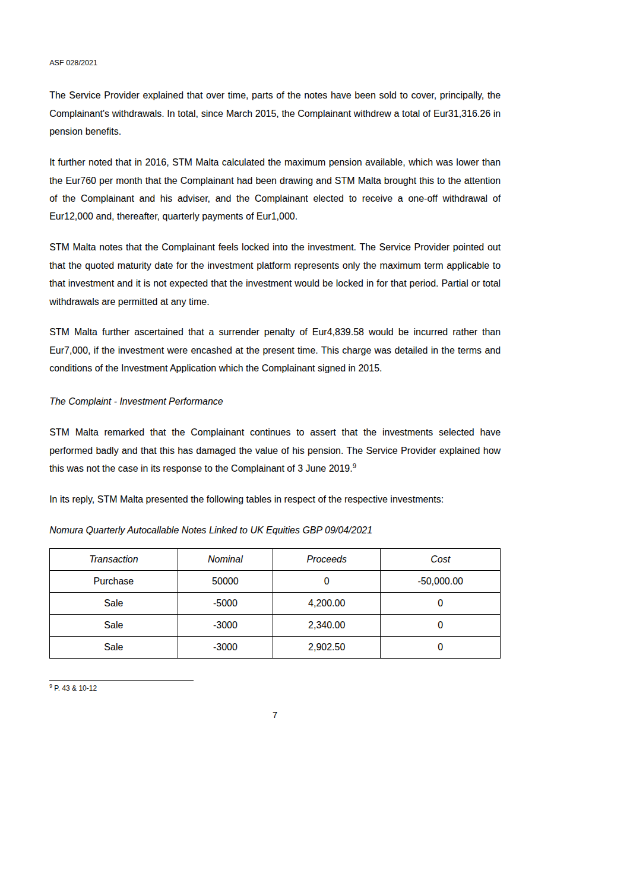ASF 028/2021
The Service Provider explained that over time, parts of the notes have been sold to cover, principally, the Complainant's withdrawals. In total, since March 2015, the Complainant withdrew a total of Eur31,316.26 in pension benefits.
It further noted that in 2016, STM Malta calculated the maximum pension available, which was lower than the Eur760 per month that the Complainant had been drawing and STM Malta brought this to the attention of the Complainant and his adviser, and the Complainant elected to receive a one-off withdrawal of Eur12,000 and, thereafter, quarterly payments of Eur1,000.
STM Malta notes that the Complainant feels locked into the investment. The Service Provider pointed out that the quoted maturity date for the investment platform represents only the maximum term applicable to that investment and it is not expected that the investment would be locked in for that period. Partial or total withdrawals are permitted at any time.
STM Malta further ascertained that a surrender penalty of Eur4,839.58 would be incurred rather than Eur7,000, if the investment were encashed at the present time. This charge was detailed in the terms and conditions of the Investment Application which the Complainant signed in 2015.
The Complaint - Investment Performance
STM Malta remarked that the Complainant continues to assert that the investments selected have performed badly and that this has damaged the value of his pension. The Service Provider explained how this was not the case in its response to the Complainant of 3 June 2019.9
In its reply, STM Malta presented the following tables in respect of the respective investments:
Nomura Quarterly Autocallable Notes Linked to UK Equities GBP 09/04/2021
| Transaction | Nominal | Proceeds | Cost |
| --- | --- | --- | --- |
| Purchase | 50000 | 0 | -50,000.00 |
| Sale | -5000 | 4,200.00 | 0 |
| Sale | -3000 | 2,340.00 | 0 |
| Sale | -3000 | 2,902.50 | 0 |
9 P. 43 & 10-12
7